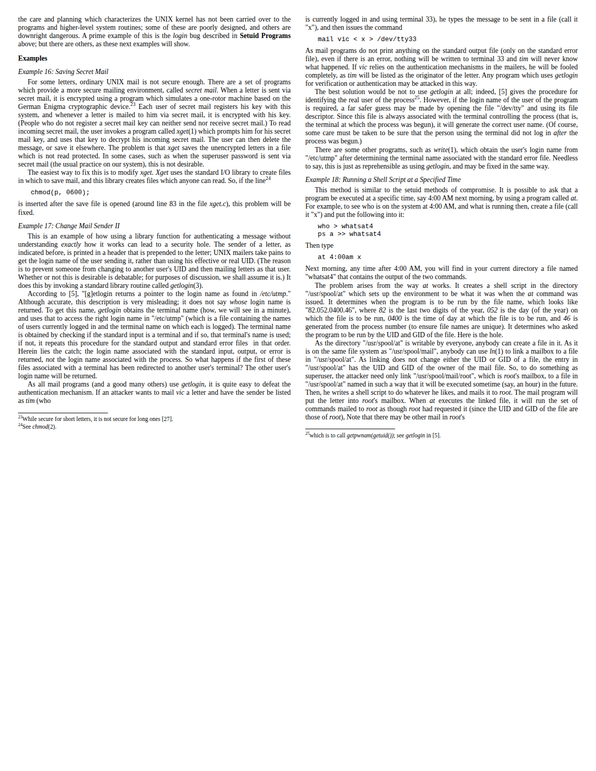the care and planning which characterizes the UNIX kernel has not been carried over to the programs and higher-level system routines; some of these are poorly designed, and others are downright dangerous. A prime example of this is the login bug described in Setuid Programs above; but there are others, as these next examples will show.
Examples
Example 16: Saving Secret Mail
For some letters, ordinary UNIX mail is not secure enough. There are a set of programs which provide a more secure mailing environment, called secret mail. When a letter is sent via secret mail, it is encrypted using a program which simulates a one-rotor machine based on the German Enigma cryptographic device.23 Each user of secret mail registers his key with this system, and whenever a letter is mailed to him via secret mail, it is encrypted with his key. (People who do not register a secret mail key can neither send nor receive secret mail.) To read incoming secret mail, the user invokes a program called xget(1) which prompts him for his secret mail key, and uses that key to decrypt his incoming secret mail. The user can then delete the message, or save it elsewhere. The problem is that xget saves the unencrypted letters in a file which is not read protected. In some cases, such as when the superuser password is sent via secret mail (the usual practice on our system), this is not desirable.
The easiest way to fix this is to modify xget. Xget uses the standard I/O library to create files in which to save mail, and this library creates files which anyone can read. So, if the line24
chmod(p, 0600);
is inserted after the save file is opened (around line 83 in the file xget.c), this problem will be fixed.
Example 17: Change Mail Sender II
This is an example of how using a library function for authenticating a message without understanding exactly how it works can lead to a security hole. The sender of a letter, as indicated before, is printed in a header that is prepended to the letter; UNIX mailers take pains to get the login name of the user sending it, rather than using his effective or real UID. (The reason is to prevent someone from changing to another user's UID and then mailing letters as that user. Whether or not this is desirable is debatable; for purposes of discussion, we shall assume it is.) It does this by invoking a standard library routine called getlogin(3).
According to [5], "[g]etlogin returns a pointer to the login name as found in /etc/utmp." Although accurate, this description is very misleading; it does not say whose login name is returned. To get this name, getlogin obtains the terminal name (how, we will see in a minute), and uses that to access the right login name in "/etc/utmp" (which is a file containing the names of users currently logged in and the terminal name on which each is logged). The terminal name is obtained by checking if the standard input is a terminal and if so, that terminal's name is used; if not, it repeats this procedure for the standard output and standard error files in that order. Herein lies the catch; the login name associated with the standard input, output, or error is returned, not the login name associated with the process. So what happens if the first of these files associated with a terminal has been redirected to another user's terminal? The other user's login name will be returned.
As all mail programs (and a good many others) use getlogin, it is quite easy to defeat the authentication mechanism. If an attacker wants to mail vic a letter and have the sender be listed as tim (who
23While secure for short letters, it is not secure for long ones [27].
24See chmod(2).
is currently logged in and using terminal 33), he types the message to be sent in a file (call it "x"), and then issues the command
mail vic < x > /dev/tty33
As mail programs do not print anything on the standard output file (only on the standard error file), even if there is an error, nothing will be written to terminal 33 and tim will never know what happened. If vic relies on the authentication mechanisms in the mailers, he will be fooled completely, as tim will be listed as the originator of the letter. Any program which uses getlogin for verification or authentication may be attacked in this way.
The best solution would be not to use getlogin at all; indeed, [5] gives the procedure for identifying the real user of the process25. However, if the login name of the user of the program is required, a far safer guess may be made by opening the file "/dev/tty" and using its file descriptor. Since this file is always associated with the terminal controlling the process (that is, the terminal at which the process was begun), it will generate the correct user name. (Of course, some care must be taken to be sure that the person using the terminal did not log in after the process was begun.)
There are some other programs, such as write(1), which obtain the user's login name from "/etc/utmp" after determining the terminal name associated with the standard error file. Needless to say, this is just as reprehensible as using getlogin, and may be fixed in the same way.
Example 18: Running a Shell Script at a Specified Time
This method is similar to the setuid methods of compromise. It is possible to ask that a program be executed at a specific time, say 4:00 AM next morning, by using a program called at. For example, to see who is on the system at 4:00 AM, and what is running then, create a file (call it "x") and put the following into it:
who > whatsat4
ps a >> whatsat4
Then type
at 4:00am x
Next morning, any time after 4:00 AM, you will find in your current directory a file named "whatsat4" that contains the output of the two commands.
The problem arises from the way at works. It creates a shell script in the directory "/usr/spool/at" which sets up the environment to be what it was when the at command was issued. It determines when the program is to be run by the file name, which looks like "82.052.0400.46", where 82 is the last two digits of the year, 052 is the day (of the year) on which the file is to be run, 0400 is the time of day at which the file is to be run, and 46 is generated from the process number (to ensure file names are unique). It determines who asked the program to be run by the UID and GID of the file. Here is the hole.
As the directory "/usr/spool/at" is writable by everyone, anybody can create a file in it. As it is on the same file system as "/usr/spool/mail", anybody can use ln(1) to link a mailbox to a file in "/usr/spool/at". As linking does not change either the UID or GID of a file, the entry in "/usr/spool/at" has the UID and GID of the owner of the mail file. So, to do something as superuser, the attacker need only link "/usr/spool/mail/root", which is root's mailbox, to a file in "/usr/spool/at" named in such a way that it will be executed sometime (say, an hour) in the future. Then, he writes a shell script to do whatever he likes, and mails it to root. The mail program will put the letter into root's mailbox. When at executes the linked file, it will run the set of commands mailed to root as though root had requested it (since the UID and GID of the file are those of root), Note that there may be other mail in root's
25which is to call getpwnam(getuid()); see getlogin in [5].